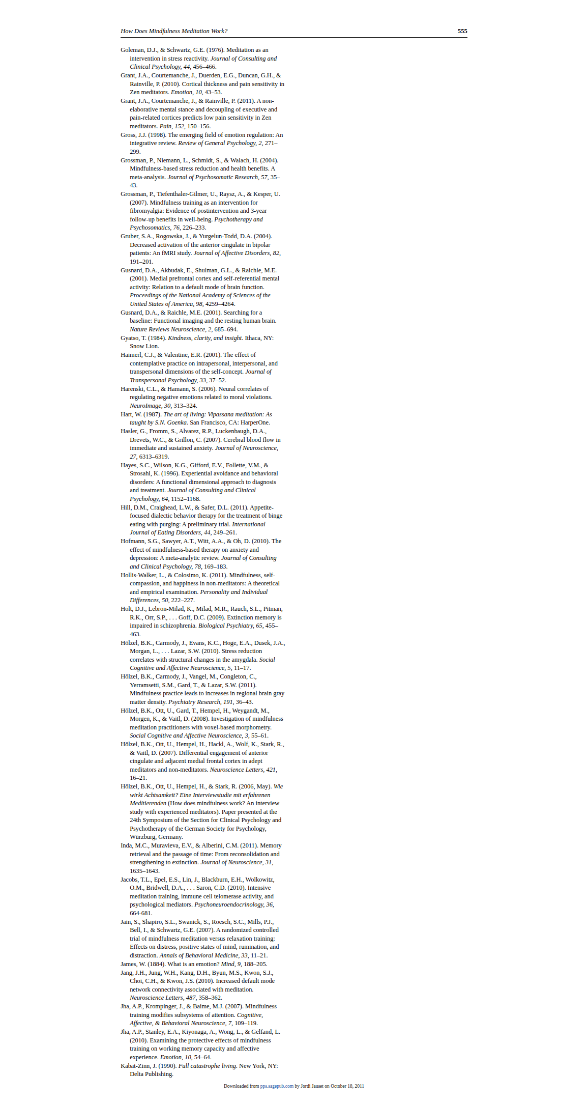How Does Mindfulness Meditation Work? 555
Goleman, D.J., & Schwartz, G.E. (1976). Meditation as an intervention in stress reactivity. Journal of Consulting and Clinical Psychology, 44, 456–466.
Grant, J.A., Courtemanche, J., Duerden, E.G., Duncan, G.H., & Rainville, P. (2010). Cortical thickness and pain sensitivity in Zen meditators. Emotion, 10, 43–53.
Grant, J.A., Courtemanche, J., & Rainville, P. (2011). A non-elaborative mental stance and decoupling of executive and pain-related cortices predicts low pain sensitivity in Zen meditators. Pain, 152, 150–156.
Gross, J.J. (1998). The emerging field of emotion regulation: An integrative review. Review of General Psychology, 2, 271–299.
Grossman, P., Niemann, L., Schmidt, S., & Walach, H. (2004). Mindfulness-based stress reduction and health benefits. A meta-analysis. Journal of Psychosomatic Research, 57, 35–43.
Grossman, P., Tiefenthaler-Gilmer, U., Raysz, A., & Kesper, U. (2007). Mindfulness training as an intervention for fibromyalgia: Evidence of postintervention and 3-year follow-up benefits in well-being. Psychotherapy and Psychosomatics, 76, 226–233.
Gruber, S.A., Rogowska, J., & Yurgelun-Todd, D.A. (2004). Decreased activation of the anterior cingulate in bipolar patients: An fMRI study. Journal of Affective Disorders, 82, 191–201.
Gusnard, D.A., Akbudak, E., Shulman, G.L., & Raichle, M.E. (2001). Medial prefrontal cortex and self-referential mental activity: Relation to a default mode of brain function. Proceedings of the National Academy of Sciences of the United States of America, 98, 4259–4264.
Gusnard, D.A., & Raichle, M.E. (2001). Searching for a baseline: Functional imaging and the resting human brain. Nature Reviews Neuroscience, 2, 685–694.
Gyatso, T. (1984). Kindness, clarity, and insight. Ithaca, NY: Snow Lion.
Haimerl, C.J., & Valentine, E.R. (2001). The effect of contemplative practice on intrapersonal, interpersonal, and transpersonal dimensions of the self-concept. Journal of Transpersonal Psychology, 33, 37–52.
Harenski, C.L., & Hamann, S. (2006). Neural correlates of regulating negative emotions related to moral violations. NeuroImage, 30, 313–324.
Hart, W. (1987). The art of living: Vipassana meditation: As taught by S.N. Goenka. San Francisco, CA: HarperOne.
Hasler, G., Fromm, S., Alvarez, R.P., Luckenbaugh, D.A., Drevets, W.C., & Grillon, C. (2007). Cerebral blood flow in immediate and sustained anxiety. Journal of Neuroscience, 27, 6313–6319.
Hayes, S.C., Wilson, K.G., Gifford, E.V., Follette, V.M., & Strosahl, K. (1996). Experiential avoidance and behavioral disorders: A functional dimensional approach to diagnosis and treatment. Journal of Consulting and Clinical Psychology, 64, 1152–1168.
Hill, D.M., Craighead, L.W., & Safer, D.L. (2011). Appetite-focused dialectic behavior therapy for the treatment of binge eating with purging: A preliminary trial. International Journal of Eating Disorders, 44, 249–261.
Hofmann, S.G., Sawyer, A.T., Witt, A.A., & Oh, D. (2010). The effect of mindfulness-based therapy on anxiety and depression: A meta-analytic review. Journal of Consulting and Clinical Psychology, 78, 169–183.
Hollis-Walker, L., & Colosimo, K. (2011). Mindfulness, self-compassion, and happiness in non-meditators: A theoretical and empirical examination. Personality and Individual Differences, 50, 222–227.
Holt, D.J., Lebron-Milad, K., Milad, M.R., Rauch, S.L., Pitman, R.K., Orr, S.P., . . . Goff, D.C. (2009). Extinction memory is impaired in schizophrenia. Biological Psychiatry, 65, 455–463.
Hölzel, B.K., Carmody, J., Evans, K.C., Hoge, E.A., Dusek, J.A., Morgan, L., . . . Lazar, S.W. (2010). Stress reduction correlates with structural changes in the amygdala. Social Cognitive and Affective Neuroscience, 5, 11–17.
Hölzel, B.K., Carmody, J., Vangel, M., Congleton, C., Yerramsetti, S.M., Gard, T., & Lazar, S.W. (2011). Mindfulness practice leads to increases in regional brain gray matter density. Psychiatry Research, 191, 36–43.
Hölzel, B.K., Ott, U., Gard, T., Hempel, H., Weygandt, M., Morgen, K., & Vaitl, D. (2008). Investigation of mindfulness meditation practitioners with voxel-based morphometry. Social Cognitive and Affective Neuroscience, 3, 55–61.
Hölzel, B.K., Ott, U., Hempel, H., Hackl, A., Wolf, K., Stark, R., & Vaitl, D. (2007). Differential engagement of anterior cingulate and adjacent medial frontal cortex in adept meditators and non-meditators. Neuroscience Letters, 421, 16–21.
Hölzel, B.K., Ott, U., Hempel, H., & Stark, R. (2006, May). Wie wirkt Achtsamkeit? Eine Interviewstudie mit erfahrenen Meditierenden (How does mindfulness work? An interview study with experienced meditators). Paper presented at the 24th Symposium of the Section for Clinical Psychology and Psychotherapy of the German Society for Psychology, Würzburg, Germany.
Inda, M.C., Muravieva, E.V., & Alberini, C.M. (2011). Memory retrieval and the passage of time: From reconsolidation and strengthening to extinction. Journal of Neuroscience, 31, 1635–1643.
Jacobs, T.L., Epel, E.S., Lin, J., Blackburn, E.H., Wolkowitz, O.M., Bridwell, D.A., . . . Saron, C.D. (2010). Intensive meditation training, immune cell telomerase activity, and psychological mediators. Psychoneuroendocrinology, 36, 664-681.
Jain, S., Shapiro, S.L., Swanick, S., Roesch, S.C., Mills, P.J., Bell, I., & Schwartz, G.E. (2007). A randomized controlled trial of mindfulness meditation versus relaxation training: Effects on distress, positive states of mind, rumination, and distraction. Annals of Behavioral Medicine, 33, 11–21.
James, W. (1884). What is an emotion? Mind, 9, 188–205.
Jang, J.H., Jung, W.H., Kang, D.H., Byun, M.S., Kwon, S.J., Choi, C.H., & Kwon, J.S. (2010). Increased default mode network connectivity associated with meditation. Neuroscience Letters, 487, 358–362.
Jha, A.P., Krompinger, J., & Baime, M.J. (2007). Mindfulness training modifies subsystems of attention. Cognitive, Affective, & Behavioral Neuroscience, 7, 109–119.
Jha, A.P., Stanley, E.A., Kiyonaga, A., Wong, L., & Gelfand, L. (2010). Examining the protective effects of mindfulness training on working memory capacity and affective experience. Emotion, 10, 54–64.
Kabat-Zinn, J. (1990). Full catastrophe living. New York, NY: Delta Publishing.
Downloaded from pps.sagepub.com by Jordi Jauset on October 18, 2011